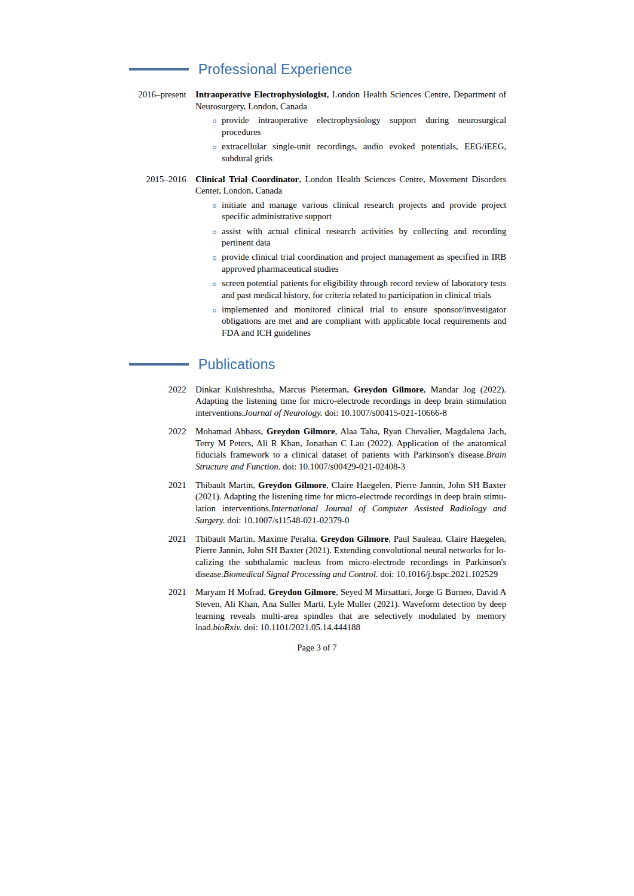Professional Experience
2016–present
Intraoperative Electrophysiologist, London Health Sciences Centre, Department of Neurosurgery, London, Canada
provide intraoperative electrophysiology support during neurosurgical procedures
extracellular single-unit recordings, audio evoked potentials, EEG/iEEG, subdural grids
2015–2016
Clinical Trial Coordinator, London Health Sciences Centre, Movement Disorders Center, London, Canada
initiate and manage various clinical research projects and provide project specific administrative support
assist with actual clinical research activities by collecting and recording pertinent data
provide clinical trial coordination and project management as specified in IRB approved pharmaceutical studies
screen potential patients for eligibility through record review of laboratory tests and past medical history, for criteria related to participation in clinical trials
implemented and monitored clinical trial to ensure sponsor/investigator obligations are met and are compliant with applicable local requirements and FDA and ICH guidelines
Publications
2022
Dinkar Kulshreshtha, Marcus Pieterman, Greydon Gilmore, Mandar Jog (2022). Adapting the listening time for micro-electrode recordings in deep brain stimulation interventions.Journal of Neurology. doi: 10.1007/s00415-021-10666-8
2022
Mohamad Abbass, Greydon Gilmore, Alaa Taha, Ryan Chevalier, Magdalena Jach, Terry M Peters, Ali R Khan, Jonathan C Lau (2022). Application of the anatomical fiducials framework to a clinical dataset of patients with Parkinson's disease.Brain Structure and Function. doi: 10.1007/s00429-021-02408-3
2021
Thibault Martin, Greydon Gilmore, Claire Haegelen, Pierre Jannin, John SH Baxter (2021). Adapting the listening time for micro-electrode recordings in deep brain stimulation interventions.International Journal of Computer Assisted Radiology and Surgery. doi: 10.1007/s11548-021-02379-0
2021
Thibault Martin, Maxime Peralta, Greydon Gilmore, Paul Sauleau, Claire Haegelen, Pierre Jannin, John SH Baxter (2021). Extending convolutional neural networks for localizing the subthalamic nucleus from micro-electrode recordings in Parkinson's disease.Biomedical Signal Processing and Control. doi: 10.1016/j.bspc.2021.102529
2021
Maryam H Mofrad, Greydon Gilmore, Seyed M Mirsattari, Jorge G Burneo, David A Steven, Ali Khan, Ana Suller Marti, Lyle Muller (2021). Waveform detection by deep learning reveals multi-area spindles that are selectively modulated by memory load.bioRxiv. doi: 10.1101/2021.05.14.444188
Page 3 of 7